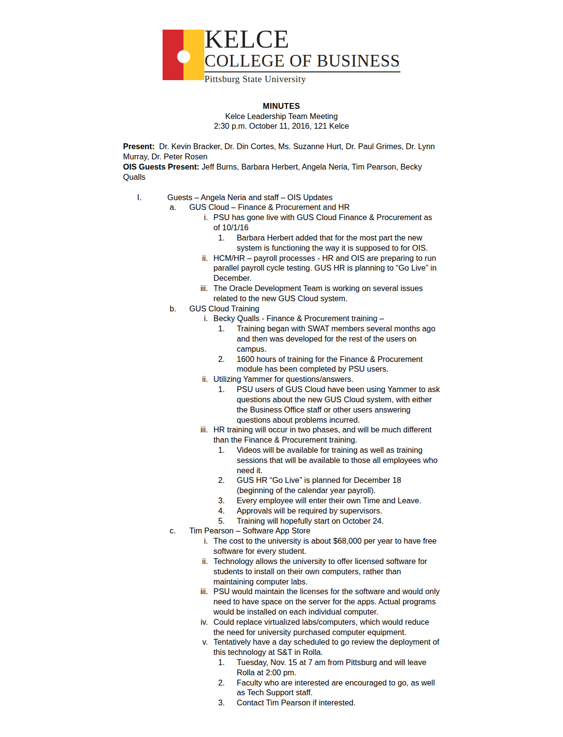| ● | KELCE COLLEGE OF BUSINESS Pittsburg State University |
MINUTES
Kelce Leadership Team Meeting
2:30 p.m. October 11, 2016, 121 Kelce
Present: Dr. Kevin Bracker, Dr. Din Cortes, Ms. Suzanne Hurt, Dr. Paul Grimes, Dr. Lynn Murray, Dr. Peter Rosen
OIS Guests Present: Jeff Burns, Barbara Herbert, Angela Neria, Tim Pearson, Becky Qualls
I. Guests – Angela Neria and staff – OIS Updates
a. GUS Cloud – Finance & Procurement and HR
i. PSU has gone live with GUS Cloud Finance & Procurement as of 10/1/16
1. Barbara Herbert added that for the most part the new system is functioning the way it is supposed to for OIS.
ii. HCM/HR – payroll processes - HR and OIS are preparing to run parallel payroll cycle testing. GUS HR is planning to “Go Live” in December.
iii. The Oracle Development Team is working on several issues related to the new GUS Cloud system.
b. GUS Cloud Training
i. Becky Qualls - Finance & Procurement training –
1. Training began with SWAT members several months ago and then was developed for the rest of the users on campus.
2. 1600 hours of training for the Finance & Procurement module has been completed by PSU users.
ii. Utilizing Yammer for questions/answers.
1. PSU users of GUS Cloud have been using Yammer to ask questions about the new GUS Cloud system, with either the Business Office staff or other users answering questions about problems incurred.
iii. HR training will occur in two phases, and will be much different than the Finance & Procurement training.
1. Videos will be available for training as well as training sessions that will be available to those all employees who need it.
2. GUS HR “Go Live” is planned for December 18 (beginning of the calendar year payroll).
3. Every employee will enter their own Time and Leave.
4. Approvals will be required by supervisors.
5. Training will hopefully start on October 24.
c. Tim Pearson – Software App Store
i. The cost to the university is about $68,000 per year to have free software for every student.
ii. Technology allows the university to offer licensed software for students to install on their own computers, rather than maintaining computer labs.
iii. PSU would maintain the licenses for the software and would only need to have space on the server for the apps. Actual programs would be installed on each individual computer.
iv. Could replace virtualized labs/computers, which would reduce the need for university purchased computer equipment.
v. Tentatively have a day scheduled to go review the deployment of this technology at S&T in Rolla.
1. Tuesday, Nov. 15 at 7 am from Pittsburg and will leave Rolla at 2:00 pm.
2. Faculty who are interested are encouraged to go, as well as Tech Support staff.
3. Contact Tim Pearson if interested.